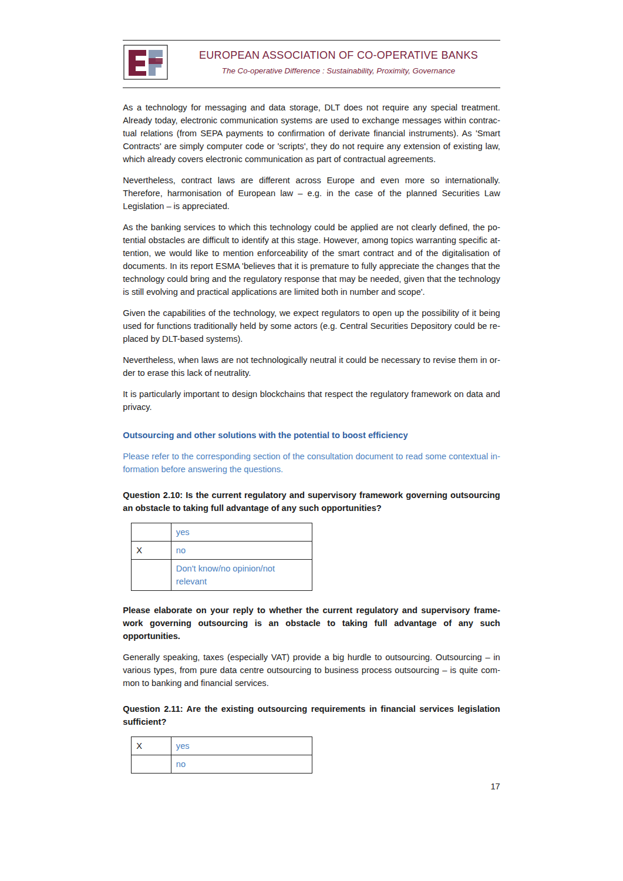EUROPEAN ASSOCIATION OF CO-OPERATIVE BANKS
The Co-operative Difference : Sustainability, Proximity, Governance
As a technology for messaging and data storage, DLT does not require any special treatment. Already today, electronic communication systems are used to exchange messages within contractual relations (from SEPA payments to confirmation of derivate financial instruments). As 'Smart Contracts' are simply computer code or 'scripts', they do not require any extension of existing law, which already covers electronic communication as part of contractual agreements.
Nevertheless, contract laws are different across Europe and even more so internationally. Therefore, harmonisation of European law – e.g. in the case of the planned Securities Law Legislation – is appreciated.
As the banking services to which this technology could be applied are not clearly defined, the potential obstacles are difficult to identify at this stage. However, among topics warranting specific attention, we would like to mention enforceability of the smart contract and of the digitalisation of documents. In its report ESMA 'believes that it is premature to fully appreciate the changes that the technology could bring and the regulatory response that may be needed, given that the technology is still evolving and practical applications are limited both in number and scope'.
Given the capabilities of the technology, we expect regulators to open up the possibility of it being used for functions traditionally held by some actors (e.g. Central Securities Depository could be replaced by DLT-based systems).
Nevertheless, when laws are not technologically neutral it could be necessary to revise them in order to erase this lack of neutrality.
It is particularly important to design blockchains that respect the regulatory framework on data and privacy.
Outsourcing and other solutions with the potential to boost efficiency
Please refer to the corresponding section of the consultation document to read some contextual information before answering the questions.
Question 2.10: Is the current regulatory and supervisory framework governing outsourcing an obstacle to taking full advantage of any such opportunities?
| | yes |
| X | no |
| | Don't know/no opinion/not relevant |
Please elaborate on your reply to whether the current regulatory and supervisory framework governing outsourcing is an obstacle to taking full advantage of any such opportunities.
Generally speaking, taxes (especially VAT) provide a big hurdle to outsourcing. Outsourcing – in various types, from pure data centre outsourcing to business process outsourcing – is quite common to banking and financial services.
Question 2.11: Are the existing outsourcing requirements in financial services legislation sufficient?
| X | yes |
| | no |
17